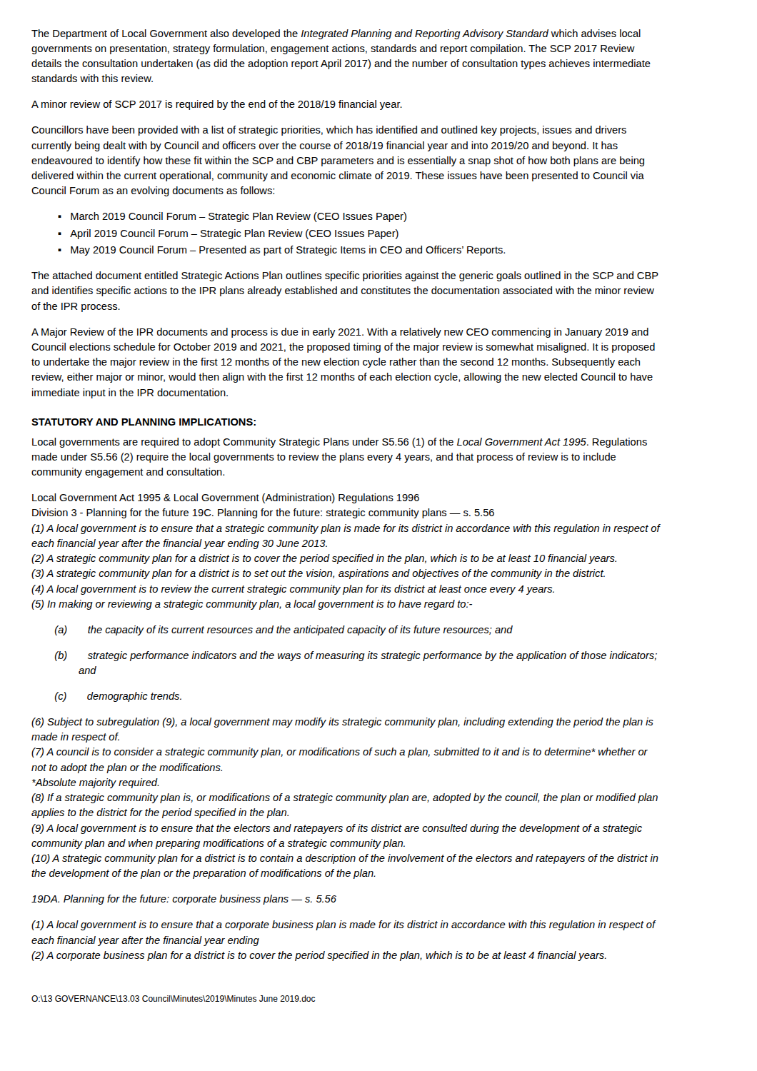The Department of Local Government also developed the Integrated Planning and Reporting Advisory Standard which advises local governments on presentation, strategy formulation, engagement actions, standards and report compilation. The SCP 2017 Review details the consultation undertaken (as did the adoption report April 2017) and the number of consultation types achieves intermediate standards with this review.
A minor review of SCP 2017 is required by the end of the 2018/19 financial year.
Councillors have been provided with a list of strategic priorities, which has identified and outlined key projects, issues and drivers currently being dealt with by Council and officers over the course of 2018/19 financial year and into 2019/20 and beyond. It has endeavoured to identify how these fit within the SCP and CBP parameters and is essentially a snap shot of how both plans are being delivered within the current operational, community and economic climate of 2019. These issues have been presented to Council via Council Forum as an evolving documents as follows:
March 2019 Council Forum – Strategic Plan Review (CEO Issues Paper)
April 2019 Council Forum – Strategic Plan Review (CEO Issues Paper)
May 2019 Council Forum – Presented as part of Strategic Items in CEO and Officers’ Reports.
The attached document entitled Strategic Actions Plan outlines specific priorities against the generic goals outlined in the SCP and CBP and identifies specific actions to the IPR plans already established and constitutes the documentation associated with the minor review of the IPR process.
A Major Review of the IPR documents and process is due in early 2021. With a relatively new CEO commencing in January 2019 and Council elections schedule for October 2019 and 2021, the proposed timing of the major review is somewhat misaligned. It is proposed to undertake the major review in the first 12 months of the new election cycle rather than the second 12 months. Subsequently each review, either major or minor, would then align with the first 12 months of each election cycle, allowing the new elected Council to have immediate input in the IPR documentation.
STATUTORY AND PLANNING IMPLICATIONS:
Local governments are required to adopt Community Strategic Plans under S5.56 (1) of the Local Government Act 1995. Regulations made under S5.56 (2) require the local governments to review the plans every 4 years, and that process of review is to include community engagement and consultation.
Local Government Act 1995 & Local Government (Administration) Regulations 1996
Division 3 - Planning for the future 19C. Planning for the future: strategic community plans — s. 5.56
(1) A local government is to ensure that a strategic community plan is made for its district in accordance with this regulation in respect of each financial year after the financial year ending 30 June 2013.
(2) A strategic community plan for a district is to cover the period specified in the plan, which is to be at least 10 financial years.
(3) A strategic community plan for a district is to set out the vision, aspirations and objectives of the community in the district.
(4) A local government is to review the current strategic community plan for its district at least once every 4 years.
(5) In making or reviewing a strategic community plan, a local government is to have regard to:-
(a) the capacity of its current resources and the anticipated capacity of its future resources; and
(b) strategic performance indicators and the ways of measuring its strategic performance by the application of those indicators; and
(c) demographic trends.
(6) Subject to subregulation (9), a local government may modify its strategic community plan, including extending the period the plan is made in respect of.
(7) A council is to consider a strategic community plan, or modifications of such a plan, submitted to it and is to determine* whether or not to adopt the plan or the modifications.
*Absolute majority required.
(8) If a strategic community plan is, or modifications of a strategic community plan are, adopted by the council, the plan or modified plan applies to the district for the period specified in the plan.
(9) A local government is to ensure that the electors and ratepayers of its district are consulted during the development of a strategic community plan and when preparing modifications of a strategic community plan.
(10) A strategic community plan for a district is to contain a description of the involvement of the electors and ratepayers of the district in the development of the plan or the preparation of modifications of the plan.
19DA. Planning for the future: corporate business plans — s. 5.56
(1) A local government is to ensure that a corporate business plan is made for its district in accordance with this regulation in respect of each financial year after the financial year ending
(2) A corporate business plan for a district is to cover the period specified in the plan, which is to be at least 4 financial years.
O:\13 GOVERNANCE\13.03 Council\Minutes\2019\Minutes June 2019.doc